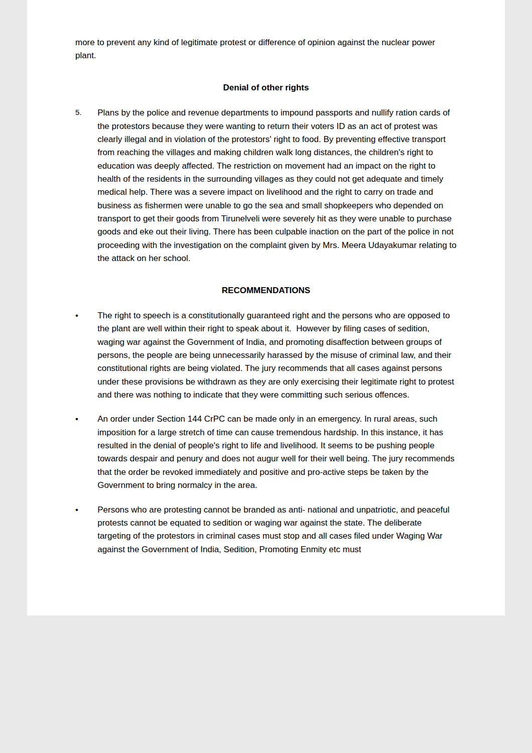more to prevent any kind of legitimate protest or difference of opinion against the nuclear power plant.
Denial of other rights
5. Plans by the police and revenue departments to impound passports and nullify ration cards of the protestors because they were wanting to return their voters ID as an act of protest was clearly illegal and in violation of the protestors' right to food. By preventing effective transport from reaching the villages and making children walk long distances, the children's right to education was deeply affected. The restriction on movement had an impact on the right to health of the residents in the surrounding villages as they could not get adequate and timely medical help. There was a severe impact on livelihood and the right to carry on trade and business as fishermen were unable to go the sea and small shopkeepers who depended on transport to get their goods from Tirunelveli were severely hit as they were unable to purchase goods and eke out their living. There has been culpable inaction on the part of the police in not proceeding with the investigation on the complaint given by Mrs. Meera Udayakumar relating to the attack on her school.
RECOMMENDATIONS
The right to speech is a constitutionally guaranteed right and the persons who are opposed to the plant are well within their right to speak about it. However by filing cases of sedition, waging war against the Government of India, and promoting disaffection between groups of persons, the people are being unnecessarily harassed by the misuse of criminal law, and their constitutional rights are being violated. The jury recommends that all cases against persons under these provisions be withdrawn as they are only exercising their legitimate right to protest and there was nothing to indicate that they were committing such serious offences.
An order under Section 144 CrPC can be made only in an emergency. In rural areas, such imposition for a large stretch of time can cause tremendous hardship. In this instance, it has resulted in the denial of people's right to life and livelihood. It seems to be pushing people towards despair and penury and does not augur well for their well being. The jury recommends that the order be revoked immediately and positive and pro-active steps be taken by the Government to bring normalcy in the area.
Persons who are protesting cannot be branded as anti- national and unpatriotic, and peaceful protests cannot be equated to sedition or waging war against the state. The deliberate targeting of the protestors in criminal cases must stop and all cases filed under Waging War against the Government of India, Sedition, Promoting Enmity etc must